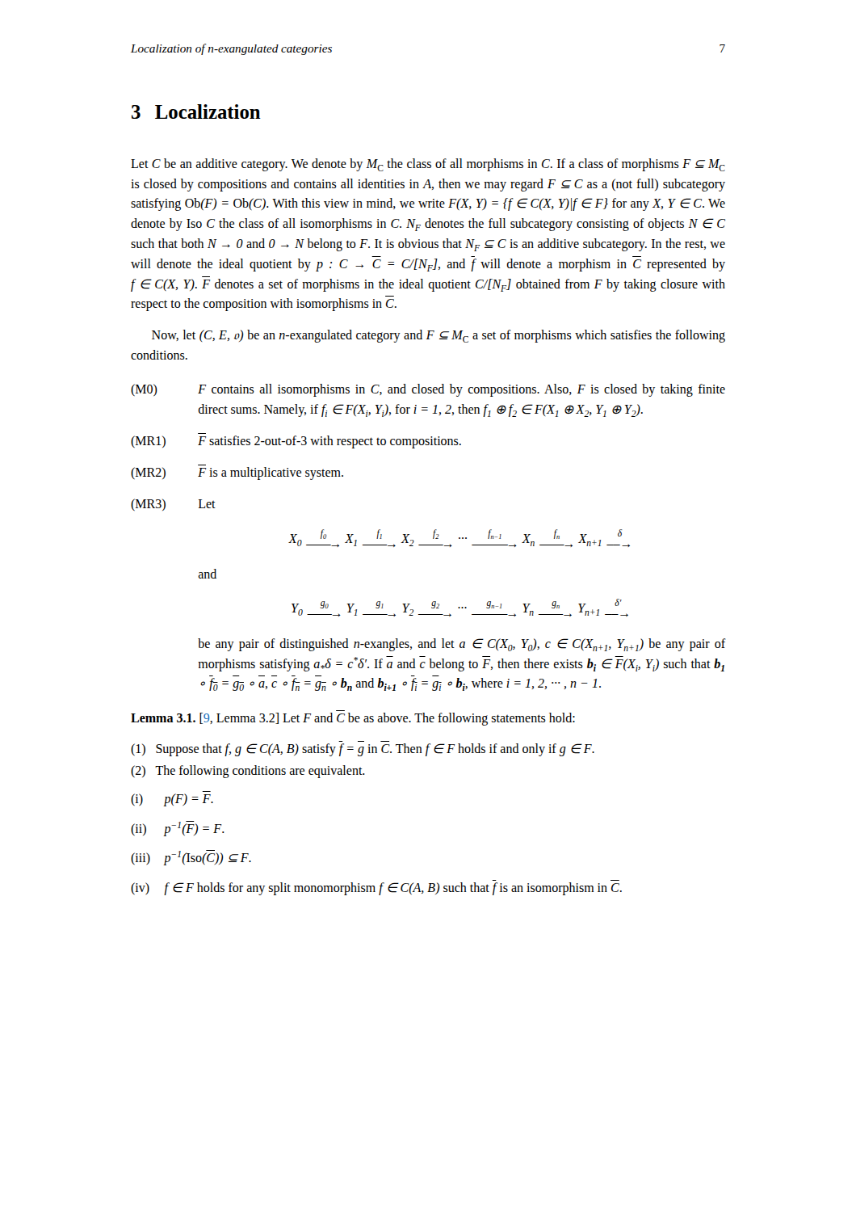Localization of n-exangulated categories 7
3 Localization
Let C be an additive category. We denote by MC the class of all morphisms in C. If a class of morphisms F ⊆ MC is closed by compositions and contains all identities in A, then we may regard F ⊆ C as a (not full) subcategory satisfying Ob(F) = Ob(C). With this view in mind, we write F(X, Y) = {f ∈ C(X, Y)|f ∈ F} for any X, Y ∈ C. We denote by Iso C the class of all isomorphisms in C. NF denotes the full subcategory consisting of objects N ∈ C such that both N → 0 and 0 → N belong to F. It is obvious that NF ⊆ C is an additive subcategory. In the rest, we will denote the ideal quotient by p : C → C = C/[NF], and f will denote a morphism in C represented by f ∈ C(X, Y). F denotes a set of morphisms in the ideal quotient C/[NF] obtained from F by taking closure with respect to the composition with isomorphisms in C.
Now, let (C, E, 𝔬) be an n-exangulated category and F ⊆ MC a set of morphisms which satisfies the following conditions.
(M0)
F contains all isomorphisms in C, and closed by compositions. Also, F is closed by taking finite direct sums. Namely, if fi ∈ F(Xi, Yi), for i = 1, 2, then f1 ⊕ f2 ∈ F(X1 ⊕ X2, Y1 ⊕ Y2).
(MR1)
F satisfies 2-out-of-3 with respect to compositions.
(MR2)
F is a multiplicative system.
(MR3)
Let
X0 f0——→ X1 f1——→ X2 f2——→ ··· fn−1———→ Xn fn——→ Xn+1 δ––→
and
Y0 g0——→ Y1 g1——→ Y2 g2——→ ··· gn−1———→ Yn gn——→ Yn+1 δ′––→
be any pair of distinguished n-exangles, and let a ∈ C(X0, Y0), c ∈ C(Xn+1, Yn+1) be any pair of morphisms satisfying a*δ = c*δ′. If a and c belong to F, then there exists bi ∈ F(Xi, Yi) such that b1 ∘ f0 = g0 ∘ a, c ∘ fn = gn ∘ bn and bi+1 ∘ fi = gi ∘ bi, where i = 1, 2, ··· , n − 1.
Lemma 3.1. [9, Lemma 3.2] Let F and C be as above. The following statements hold:
(1) Suppose that f, g ∈ C(A, B) satisfy f = g in C. Then f ∈ F holds if and only if g ∈ F.
(2) The following conditions are equivalent.
(i) p(F) = F.
(ii) p−1(F) = F.
(iii) p−1(Iso(C)) ⊆ F.
(iv) f ∈ F holds for any split monomorphism f ∈ C(A, B) such that f is an isomorphism in C.